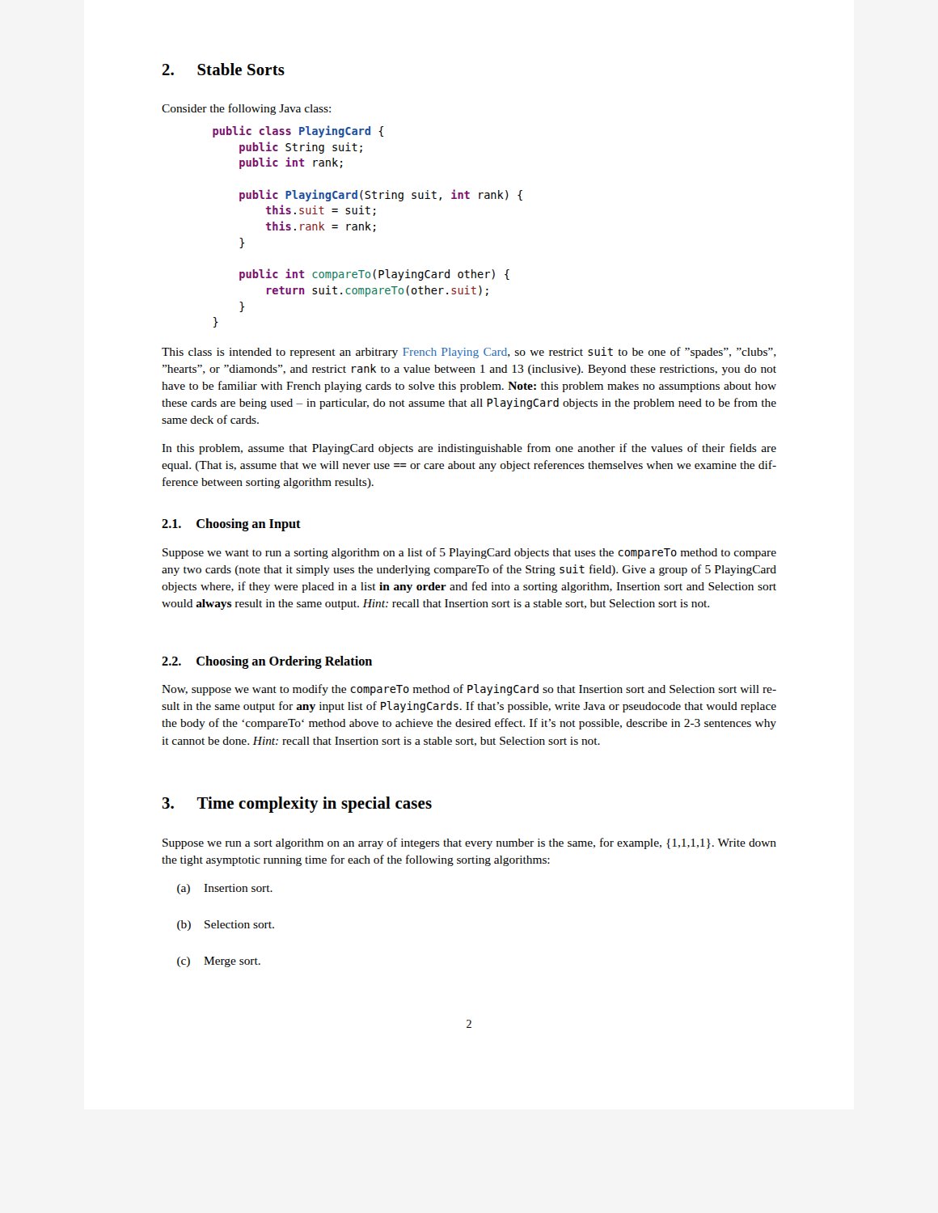2. Stable Sorts
Consider the following Java class:
public class PlayingCard {
    public String suit;
    public int rank;

    public PlayingCard(String suit, int rank) {
        this.suit = suit;
        this.rank = rank;
    }

    public int compareTo(PlayingCard other) {
        return suit.compareTo(other.suit);
    }
}
This class is intended to represent an arbitrary French Playing Card, so we restrict suit to be one of ”spades”, ”clubs”, ”hearts”, or ”diamonds”, and restrict rank to a value between 1 and 13 (inclusive). Beyond these restrictions, you do not have to be familiar with French playing cards to solve this problem. Note: this problem makes no assumptions about how these cards are being used – in particular, do not assume that all PlayingCard objects in the problem need to be from the same deck of cards.
In this problem, assume that PlayingCard objects are indistinguishable from one another if the values of their fields are equal. (That is, assume that we will never use == or care about any object references themselves when we examine the difference between sorting algorithm results).
2.1. Choosing an Input
Suppose we want to run a sorting algorithm on a list of 5 PlayingCard objects that uses the compareTo method to compare any two cards (note that it simply uses the underlying compareTo of the String suit field). Give a group of 5 PlayingCard objects where, if they were placed in a list in any order and fed into a sorting algorithm, Insertion sort and Selection sort would always result in the same output. Hint: recall that Insertion sort is a stable sort, but Selection sort is not.
2.2. Choosing an Ordering Relation
Now, suppose we want to modify the compareTo method of PlayingCard so that Insertion sort and Selection sort will result in the same output for any input list of PlayingCards. If that’s possible, write Java or pseudocode that would replace the body of the ‘compareTo‘ method above to achieve the desired effect. If it’s not possible, describe in 2-3 sentences why it cannot be done. Hint: recall that Insertion sort is a stable sort, but Selection sort is not.
3. Time complexity in special cases
Suppose we run a sort algorithm on an array of integers that every number is the same, for example, {1,1,1,1}. Write down the tight asymptotic running time for each of the following sorting algorithms:
(a) Insertion sort.
(b) Selection sort.
(c) Merge sort.
2